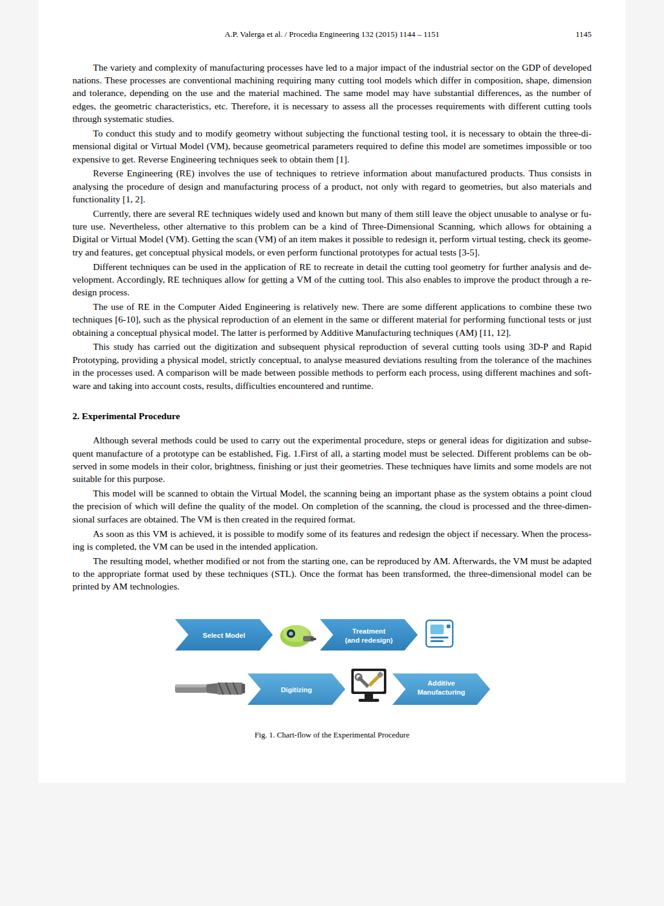A.P. Valerga et al. / Procedia Engineering 132 (2015) 1144 – 1151 1145
The variety and complexity of manufacturing processes have led to a major impact of the industrial sector on the GDP of developed nations. These processes are conventional machining requiring many cutting tool models which differ in composition, shape, dimension and tolerance, depending on the use and the material machined. The same model may have substantial differences, as the number of edges, the geometric characteristics, etc. Therefore, it is necessary to assess all the processes requirements with different cutting tools through systematic studies.
To conduct this study and to modify geometry without subjecting the functional testing tool, it is necessary to obtain the three-dimensional digital or Virtual Model (VM), because geometrical parameters required to define this model are sometimes impossible or too expensive to get. Reverse Engineering techniques seek to obtain them [1].
Reverse Engineering (RE) involves the use of techniques to retrieve information about manufactured products. Thus consists in analysing the procedure of design and manufacturing process of a product, not only with regard to geometries, but also materials and functionality [1, 2].
Currently, there are several RE techniques widely used and known but many of them still leave the object unusable to analyse or future use. Nevertheless, other alternative to this problem can be a kind of Three-Dimensional Scanning, which allows for obtaining a Digital or Virtual Model (VM). Getting the scan (VM) of an item makes it possible to redesign it, perform virtual testing, check its geometry and features, get conceptual physical models, or even perform functional prototypes for actual tests [3-5].
Different techniques can be used in the application of RE to recreate in detail the cutting tool geometry for further analysis and development. Accordingly, RE techniques allow for getting a VM of the cutting tool. This also enables to improve the product through a redesign process.
The use of RE in the Computer Aided Engineering is relatively new. There are some different applications to combine these two techniques [6-10], such as the physical reproduction of an element in the same or different material for performing functional tests or just obtaining a conceptual physical model. The latter is performed by Additive Manufacturing techniques (AM) [11, 12].
This study has carried out the digitization and subsequent physical reproduction of several cutting tools using 3D-P and Rapid Prototyping, providing a physical model, strictly conceptual, to analyse measured deviations resulting from the tolerance of the machines in the processes used. A comparison will be made between possible methods to perform each process, using different machines and software and taking into account costs, results, difficulties encountered and runtime.
2. Experimental Procedure
Although several methods could be used to carry out the experimental procedure, steps or general ideas for digitization and subsequent manufacture of a prototype can be established, Fig. 1.First of all, a starting model must be selected. Different problems can be observed in some models in their color, brightness, finishing or just their geometries. These techniques have limits and some models are not suitable for this purpose.
This model will be scanned to obtain the Virtual Model, the scanning being an important phase as the system obtains a point cloud the precision of which will define the quality of the model. On completion of the scanning, the cloud is processed and the three-dimensional surfaces are obtained. The VM is then created in the required format.
As soon as this VM is achieved, it is possible to modify some of its features and redesign the object if necessary. When the processing is completed, the VM can be used in the intended application.
The resulting model, whether modified or not from the starting one, can be reproduced by AM. Afterwards, the VM must be adapted to the appropriate format used by these techniques (STL). Once the format has been transformed, the three-dimensional model can be printed by AM technologies.
Select Model Treatment (and redesign) Digitizing Additive Manufacturing
Fig. 1. Chart-flow of the Experimental Procedure